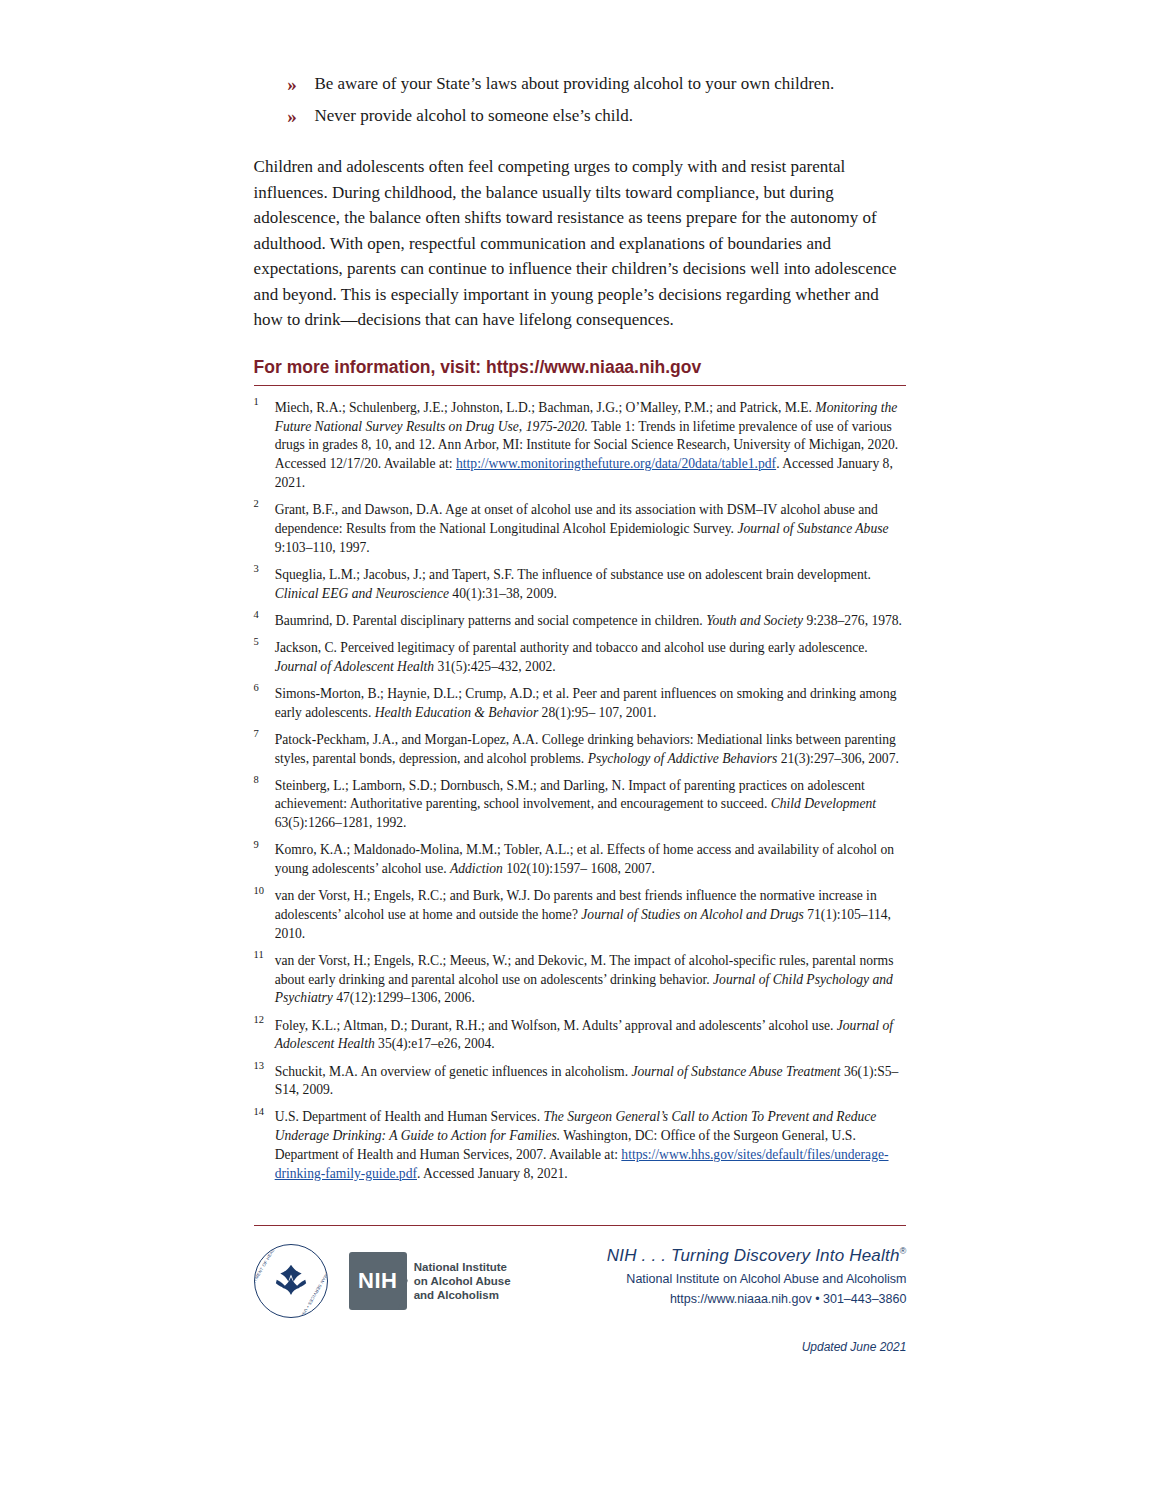Be aware of your State’s laws about providing alcohol to your own children.
Never provide alcohol to someone else’s child.
Children and adolescents often feel competing urges to comply with and resist parental influences. During childhood, the balance usually tilts toward compliance, but during adolescence, the balance often shifts toward resistance as teens prepare for the autonomy of adulthood. With open, respectful communication and explanations of boundaries and expectations, parents can continue to influence their children’s decisions well into adolescence and beyond. This is especially important in young people’s decisions regarding whether and how to drink—decisions that can have lifelong consequences.
For more information, visit: https://www.niaaa.nih.gov
Miech, R.A.; Schulenberg, J.E.; Johnston, L.D.; Bachman, J.G.; O’Malley, P.M.; and Patrick, M.E. Monitoring the Future National Survey Results on Drug Use, 1975-2020. Table 1: Trends in lifetime prevalence of use of various drugs in grades 8, 10, and 12. Ann Arbor, MI: Institute for Social Science Research, University of Michigan, 2020. Accessed 12/17/20. Available at: http://www.monitoringthefuture.org/data/20data/table1.pdf. Accessed January 8, 2021.
Grant, B.F., and Dawson, D.A. Age at onset of alcohol use and its association with DSM–IV alcohol abuse and dependence: Results from the National Longitudinal Alcohol Epidemiologic Survey. Journal of Substance Abuse 9:103–110, 1997.
Squeglia, L.M.; Jacobus, J.; and Tapert, S.F. The influence of substance use on adolescent brain development. Clinical EEG and Neuroscience 40(1):31–38, 2009.
Baumrind, D. Parental disciplinary patterns and social competence in children. Youth and Society 9:238–276, 1978.
Jackson, C. Perceived legitimacy of parental authority and tobacco and alcohol use during early adolescence. Journal of Adolescent Health 31(5):425–432, 2002.
Simons-Morton, B.; Haynie, D.L.; Crump, A.D.; et al. Peer and parent influences on smoking and drinking among early adolescents. Health Education & Behavior 28(1):95– 107, 2001.
Patock-Peckham, J.A., and Morgan-Lopez, A.A. College drinking behaviors: Mediational links between parenting styles, parental bonds, depression, and alcohol problems. Psychology of Addictive Behaviors 21(3):297–306, 2007.
Steinberg, L.; Lamborn, S.D.; Dornbusch, S.M.; and Darling, N. Impact of parenting practices on adolescent achievement: Authoritative parenting, school involvement, and encouragement to succeed. Child Development 63(5):1266–1281, 1992.
Komro, K.A.; Maldonado-Molina, M.M.; Tobler, A.L.; et al. Effects of home access and availability of alcohol on young adolescents’ alcohol use. Addiction 102(10):1597– 1608, 2007.
van der Vorst, H.; Engels, R.C.; and Burk, W.J. Do parents and best friends influence the normative increase in adolescents’ alcohol use at home and outside the home? Journal of Studies on Alcohol and Drugs 71(1):105–114, 2010.
van der Vorst, H.; Engels, R.C.; Meeus, W.; and Dekovic, M. The impact of alcohol-specific rules, parental norms about early drinking and parental alcohol use on adolescents’ drinking behavior. Journal of Child Psychology and Psychiatry 47(12):1299–1306, 2006.
Foley, K.L.; Altman, D.; Durant, R.H.; and Wolfson, M. Adults’ approval and adolescents’ alcohol use. Journal of Adolescent Health 35(4):e17–e26, 2004.
Schuckit, M.A. An overview of genetic influences in alcoholism. Journal of Substance Abuse Treatment 36(1):S5–S14, 2009.
U.S. Department of Health and Human Services. The Surgeon General’s Call to Action To Prevent and Reduce Underage Drinking: A Guide to Action for Families. Washington, DC: Office of the Surgeon General, U.S. Department of Health and Human Services, 2007. Available at: https://www.hhs.gov/sites/default/files/underage-drinking-family-guide.pdf. Accessed January 8, 2021.
DEPARTMENT OF HEALTH HUMAN SERVICES • USA
NIH
National Institute
on Alcohol Abuse
and Alcoholism
NIH . . . Turning Discovery Into Health®
National Institute on Alcohol Abuse and Alcoholism
https://www.niaaa.nih.gov • 301–443–3860
Updated June 2021